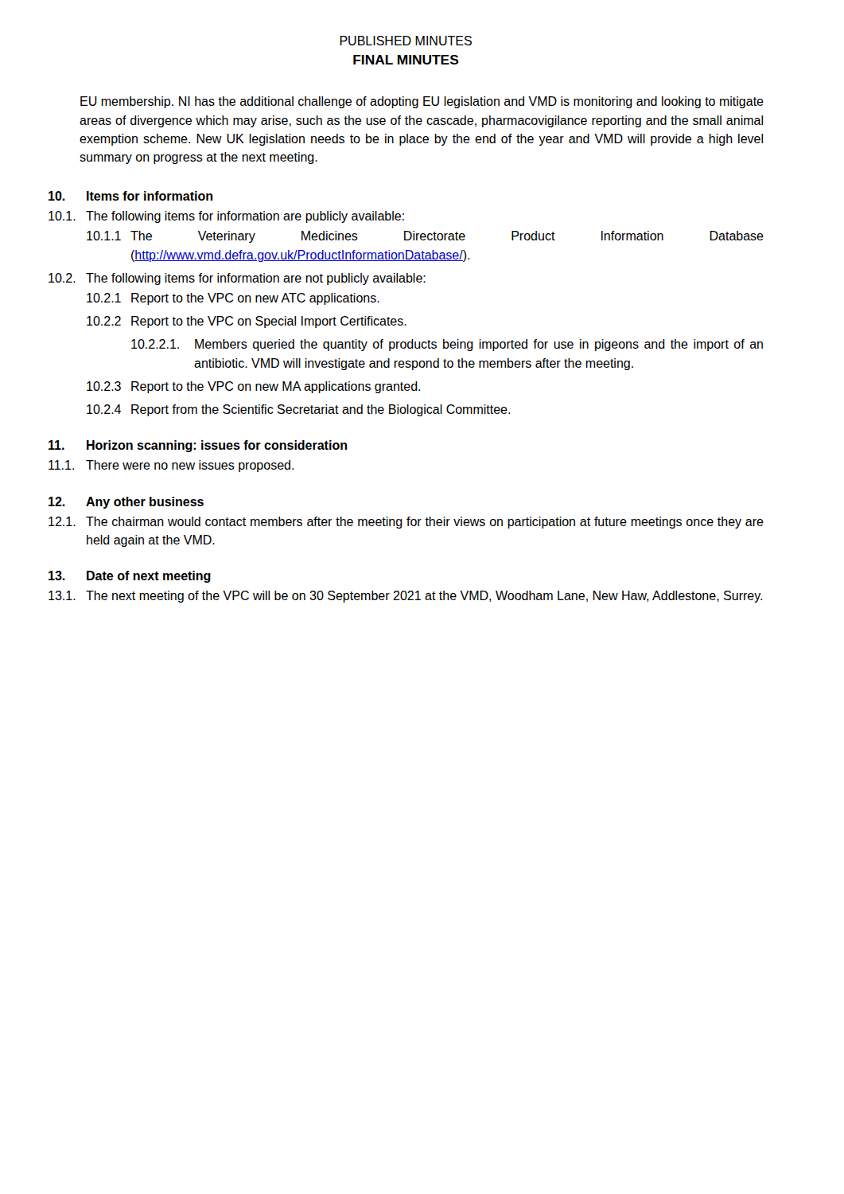PUBLISHED MINUTES
FINAL MINUTES
EU membership. NI has the additional challenge of adopting EU legislation and VMD is monitoring and looking to mitigate areas of divergence which may arise, such as the use of the cascade, pharmacovigilance reporting and the small animal exemption scheme. New UK legislation needs to be in place by the end of the year and VMD will provide a high level summary on progress at the next meeting.
10.
Items for information
10.1.
The following items for information are publicly available:
10.1.1
The Veterinary Medicines Directorate Product Information Database (http://www.vmd.defra.gov.uk/ProductInformationDatabase/).
10.2.
The following items for information are not publicly available:
10.2.1
Report to the VPC on new ATC applications.
10.2.2
Report to the VPC on Special Import Certificates.
10.2.2.1.
Members queried the quantity of products being imported for use in pigeons and the import of an antibiotic. VMD will investigate and respond to the members after the meeting.
10.2.3
Report to the VPC on new MA applications granted.
10.2.4
Report from the Scientific Secretariat and the Biological Committee.
11.
Horizon scanning: issues for consideration
11.1.
There were no new issues proposed.
12.
Any other business
12.1.
The chairman would contact members after the meeting for their views on participation at future meetings once they are held again at the VMD.
13.
Date of next meeting
13.1.
The next meeting of the VPC will be on 30 September 2021 at the VMD, Woodham Lane, New Haw, Addlestone, Surrey.